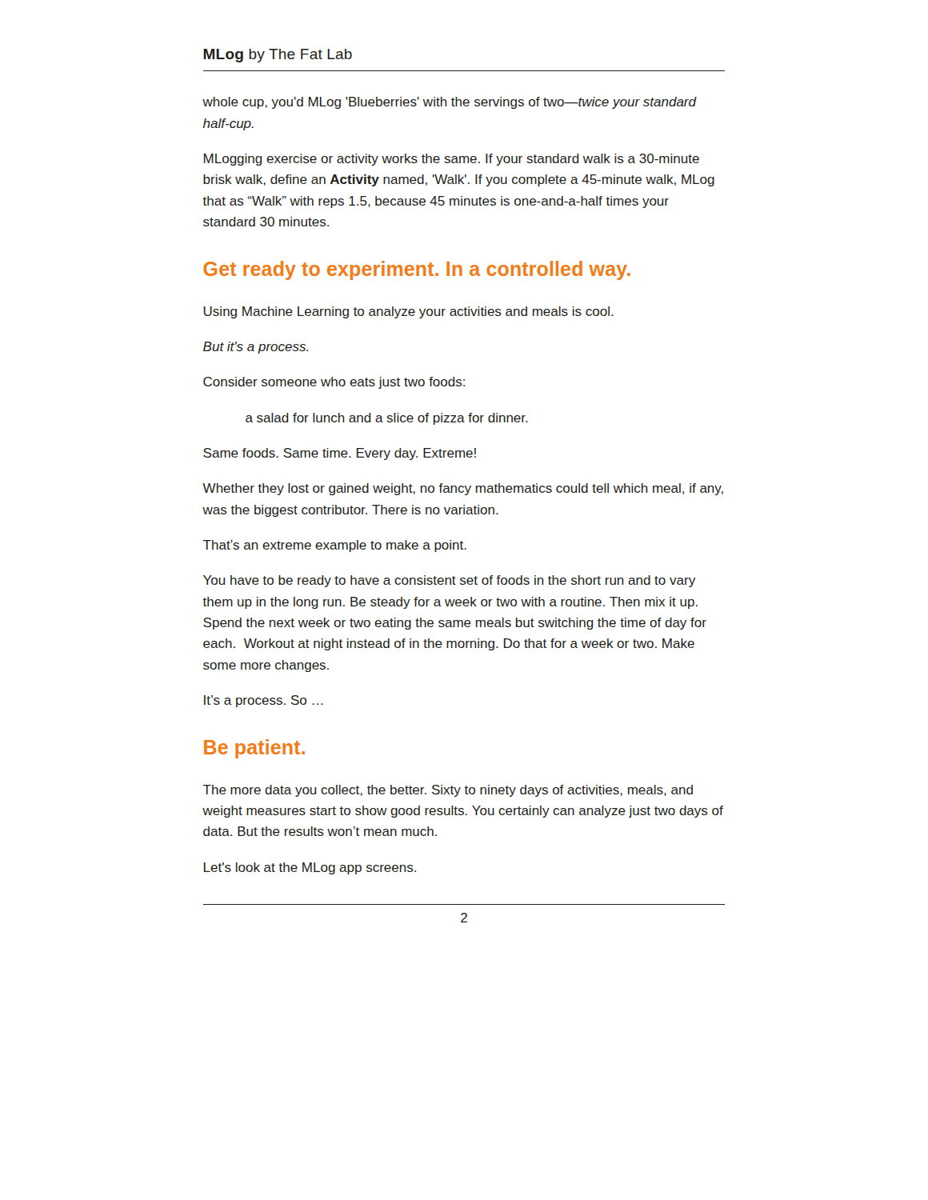MLog by The Fat Lab
whole cup, you'd MLog 'Blueberries' with the servings of two—twice your standard half-cup.
MLogging exercise or activity works the same. If your standard walk is a 30-minute brisk walk, define an Activity named, 'Walk'. If you complete a 45-minute walk, MLog that as “Walk” with reps 1.5, because 45 minutes is one-and-a-half times your standard 30 minutes.
Get ready to experiment. In a controlled way.
Using Machine Learning to analyze your activities and meals is cool.
But it's a process.
Consider someone who eats just two foods:
a salad for lunch and a slice of pizza for dinner.
Same foods. Same time. Every day. Extreme!
Whether they lost or gained weight, no fancy mathematics could tell which meal, if any, was the biggest contributor. There is no variation.
That’s an extreme example to make a point.
You have to be ready to have a consistent set of foods in the short run and to vary them up in the long run. Be steady for a week or two with a routine. Then mix it up. Spend the next week or two eating the same meals but switching the time of day for each. Workout at night instead of in the morning. Do that for a week or two. Make some more changes.
It’s a process. So …
Be patient.
The more data you collect, the better. Sixty to ninety days of activities, meals, and weight measures start to show good results. You certainly can analyze just two days of data. But the results won’t mean much.
Let's look at the MLog app screens.
2